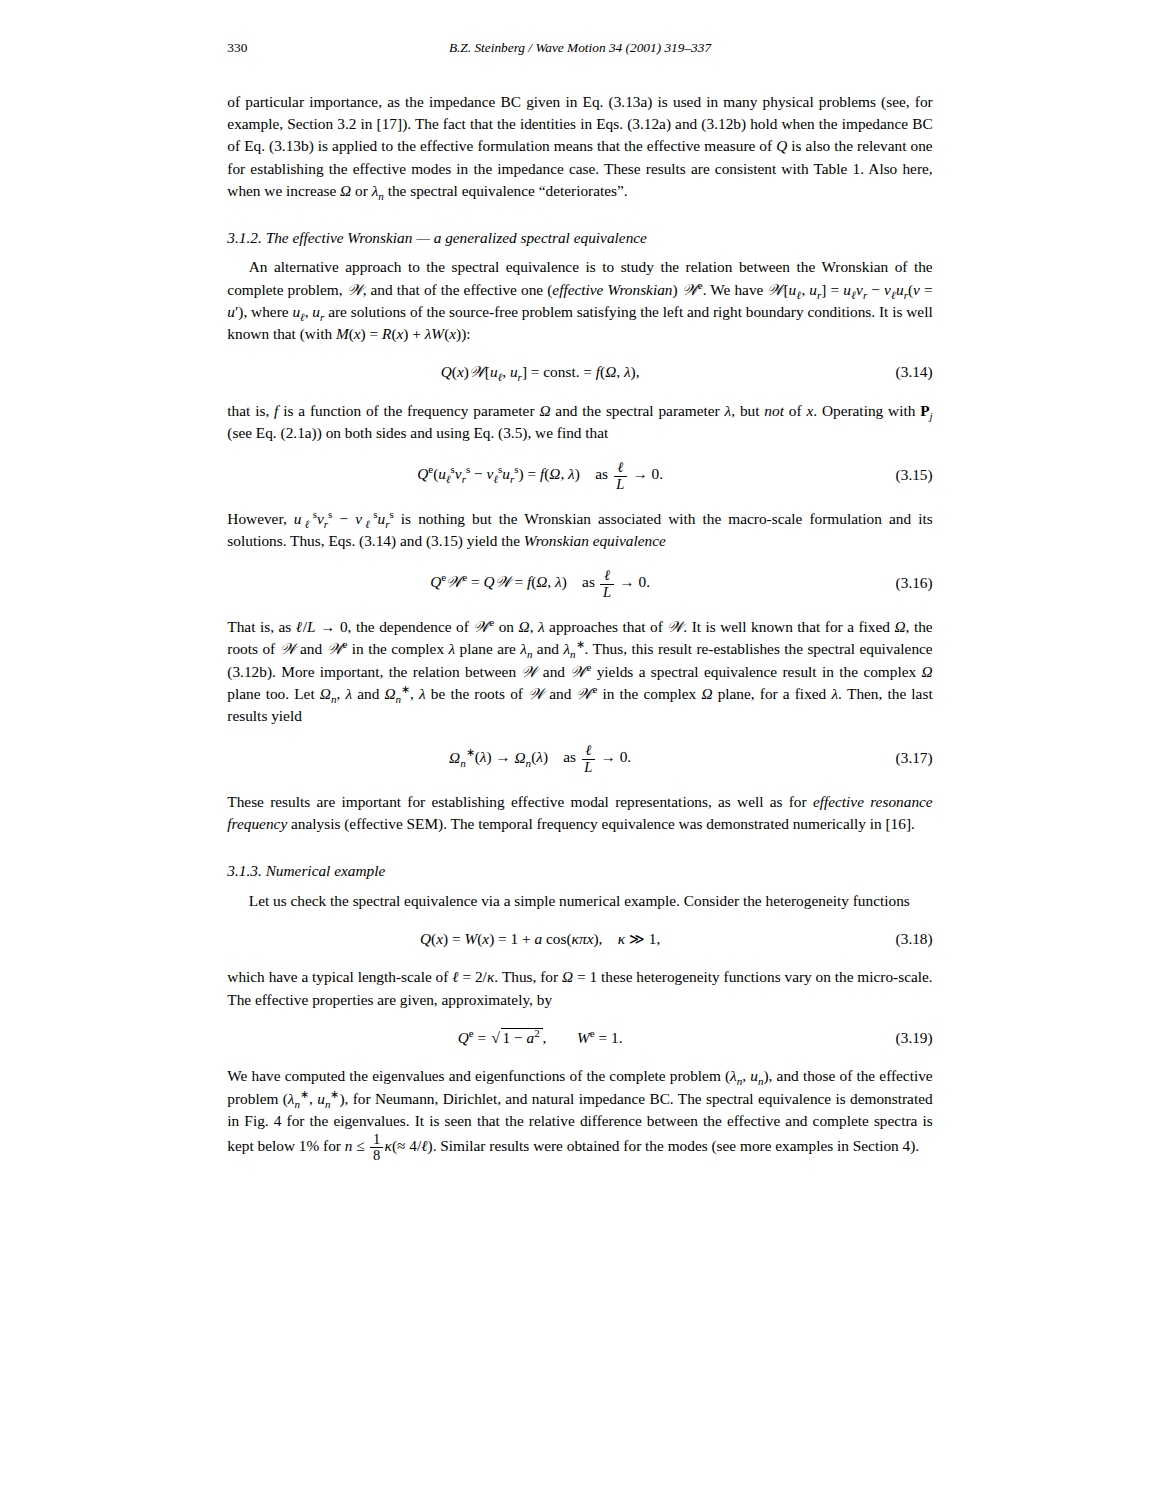330 B.Z. Steinberg / Wave Motion 34 (2001) 319–337 330
of particular importance, as the impedance BC given in Eq. (3.13a) is used in many physical problems (see, for example, Section 3.2 in [17]). The fact that the identities in Eqs. (3.12a) and (3.12b) hold when the impedance BC of Eq. (3.13b) is applied to the effective formulation means that the effective measure of Q is also the relevant one for establishing the effective modes in the impedance case. These results are consistent with Table 1. Also here, when we increase Ω or λn the spectral equivalence “deteriorates”.
3.1.2. The effective Wronskian — a generalized spectral equivalence
An alternative approach to the spectral equivalence is to study the relation between the Wronskian of the complete problem, 𝒲, and that of the effective one (effective Wronskian) 𝒲e. We have 𝒲[uℓ, ur] = uℓvr − vℓur(v = u′), where uℓ, ur are solutions of the source-free problem satisfying the left and right boundary conditions. It is well known that (with M(x) = R(x) + λW(x)):
Q(x)𝒲[uℓ, ur] = const. = f(Ω, λ), (3.14)
that is, f is a function of the frequency parameter Ω and the spectral parameter λ, but not of x. Operating with Pj (see Eq. (2.1a)) on both sides and using Eq. (3.5), we find that
Qe(uℓsvrs − vℓsurs) = f(Ω, λ) as ℓL → 0. (3.15)
However, uℓsvrs − vℓsurs is nothing but the Wronskian associated with the macro-scale formulation and its solutions. Thus, Eqs. (3.14) and (3.15) yield the Wronskian equivalence
Qe𝒲e = Q𝒲 = f(Ω, λ) as ℓL → 0. (3.16)
That is, as ℓ/L → 0, the dependence of 𝒲e on Ω, λ approaches that of 𝒲. It is well known that for a fixed Ω, the roots of 𝒲 and 𝒲e in the complex λ plane are λn and λn∗. Thus, this result re-establishes the spectral equivalence (3.12b). More important, the relation between 𝒲 and 𝒲e yields a spectral equivalence result in the complex Ω plane too. Let Ωn, λ and Ωn∗, λ be the roots of 𝒲 and 𝒲e in the complex Ω plane, for a fixed λ. Then, the last results yield
Ωn∗(λ) → Ωn(λ) as ℓL → 0. (3.17)
These results are important for establishing effective modal representations, as well as for effective resonance frequency analysis (effective SEM). The temporal frequency equivalence was demonstrated numerically in [16].
3.1.3. Numerical example
Let us check the spectral equivalence via a simple numerical example. Consider the heterogeneity functions
Q(x) = W(x) = 1 + a cos(κπx), κ ≫ 1, (3.18)
which have a typical length-scale of ℓ = 2/κ. Thus, for Ω = 1 these heterogeneity functions vary on the micro-scale. The effective properties are given, approximately, by
Qe = √1 − a2, We = 1. (3.19)
We have computed the eigenvalues and eigenfunctions of the complete problem (λn, un), and those of the effective problem (λn∗, un∗), for Neumann, Dirichlet, and natural impedance BC. The spectral equivalence is demonstrated in Fig. 4 for the eigenvalues. It is seen that the relative difference between the effective and complete spectra is kept below 1% for n ≤ 18 κ(≈ 4/ℓ). Similar results were obtained for the modes (see more examples in Section 4).